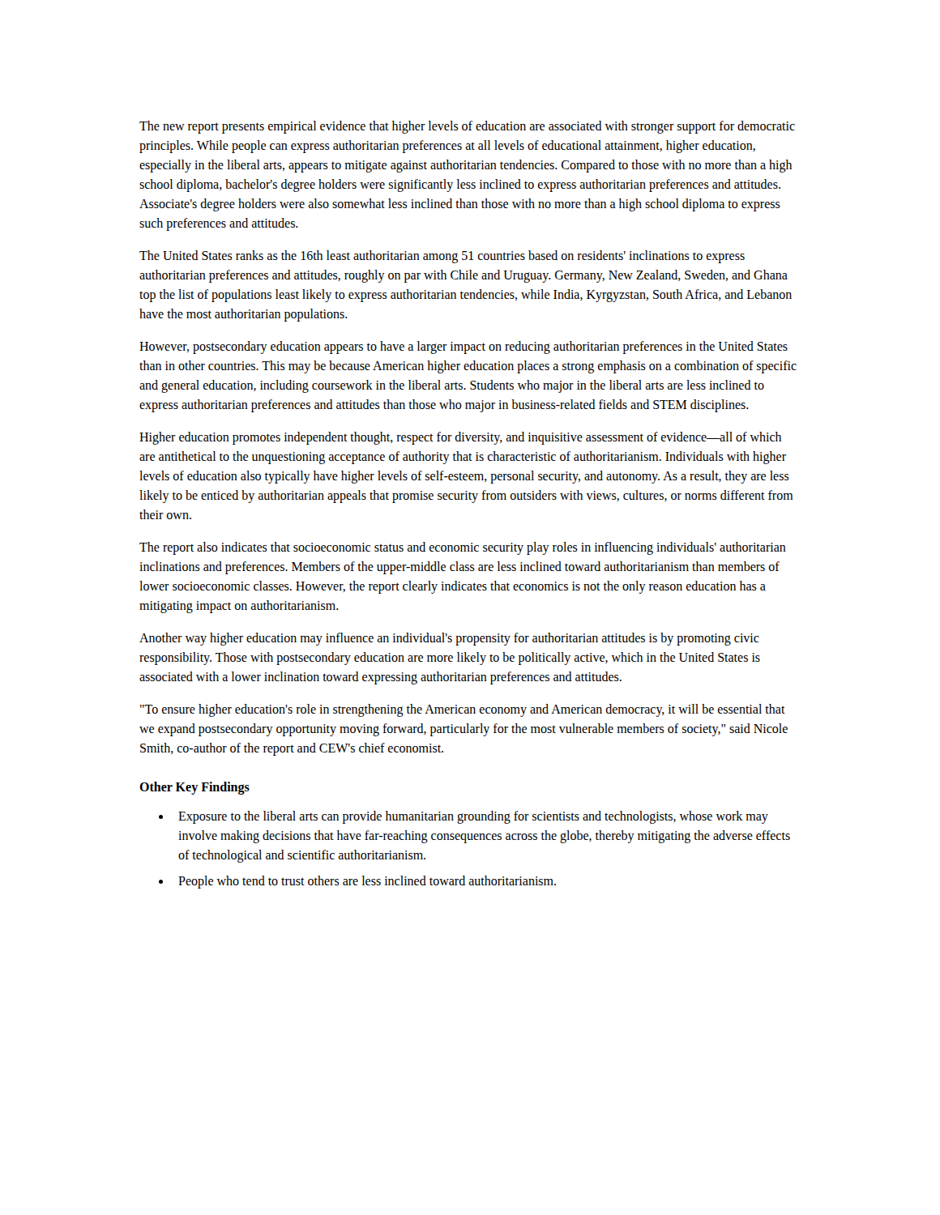The new report presents empirical evidence that higher levels of education are associated with stronger support for democratic principles. While people can express authoritarian preferences at all levels of educational attainment, higher education, especially in the liberal arts, appears to mitigate against authoritarian tendencies. Compared to those with no more than a high school diploma, bachelor's degree holders were significantly less inclined to express authoritarian preferences and attitudes. Associate's degree holders were also somewhat less inclined than those with no more than a high school diploma to express such preferences and attitudes.
The United States ranks as the 16th least authoritarian among 51 countries based on residents' inclinations to express authoritarian preferences and attitudes, roughly on par with Chile and Uruguay. Germany, New Zealand, Sweden, and Ghana top the list of populations least likely to express authoritarian tendencies, while India, Kyrgyzstan, South Africa, and Lebanon have the most authoritarian populations.
However, postsecondary education appears to have a larger impact on reducing authoritarian preferences in the United States than in other countries. This may be because American higher education places a strong emphasis on a combination of specific and general education, including coursework in the liberal arts. Students who major in the liberal arts are less inclined to express authoritarian preferences and attitudes than those who major in business-related fields and STEM disciplines.
Higher education promotes independent thought, respect for diversity, and inquisitive assessment of evidence—all of which are antithetical to the unquestioning acceptance of authority that is characteristic of authoritarianism. Individuals with higher levels of education also typically have higher levels of self-esteem, personal security, and autonomy. As a result, they are less likely to be enticed by authoritarian appeals that promise security from outsiders with views, cultures, or norms different from their own.
The report also indicates that socioeconomic status and economic security play roles in influencing individuals' authoritarian inclinations and preferences. Members of the upper-middle class are less inclined toward authoritarianism than members of lower socioeconomic classes. However, the report clearly indicates that economics is not the only reason education has a mitigating impact on authoritarianism.
Another way higher education may influence an individual's propensity for authoritarian attitudes is by promoting civic responsibility. Those with postsecondary education are more likely to be politically active, which in the United States is associated with a lower inclination toward expressing authoritarian preferences and attitudes.
"To ensure higher education's role in strengthening the American economy and American democracy, it will be essential that we expand postsecondary opportunity moving forward, particularly for the most vulnerable members of society," said Nicole Smith, co-author of the report and CEW's chief economist.
Other Key Findings
Exposure to the liberal arts can provide humanitarian grounding for scientists and technologists, whose work may involve making decisions that have far-reaching consequences across the globe, thereby mitigating the adverse effects of technological and scientific authoritarianism.
People who tend to trust others are less inclined toward authoritarianism.